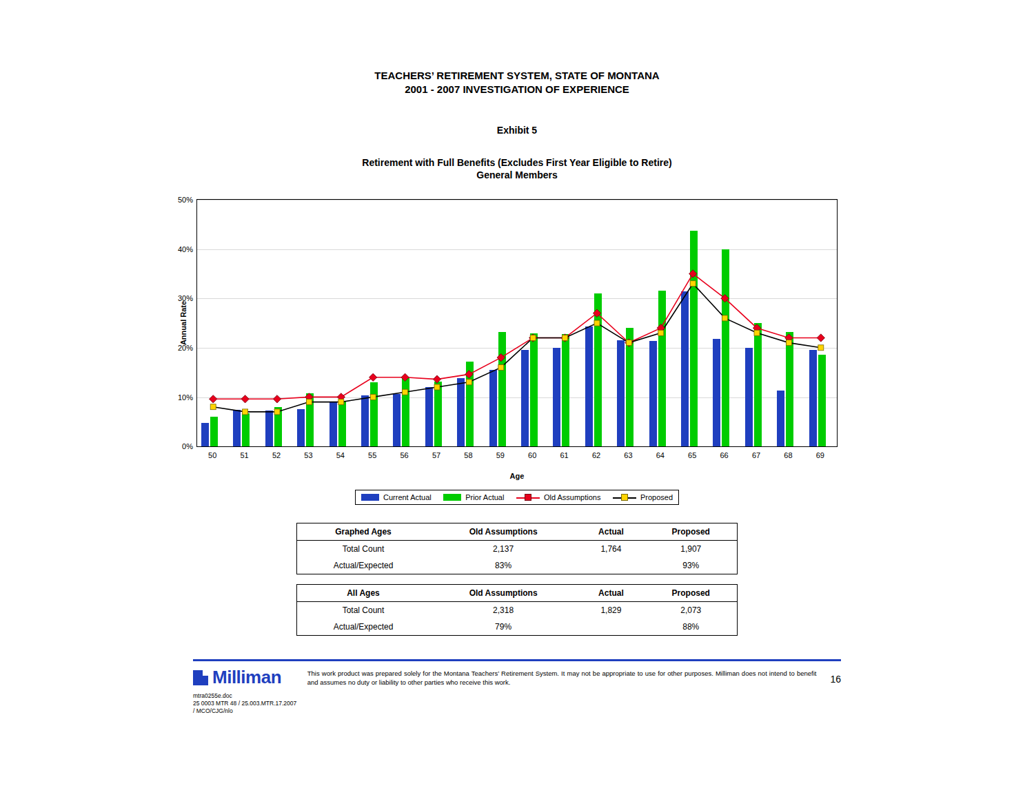TEACHERS’ RETIREMENT SYSTEM, STATE OF MONTANA
2001 - 2007 INVESTIGATION OF EXPERIENCE
Exhibit 5
Retirement with Full Benefits (Excludes First Year Eligible to Retire)
General Members
Annual Rate
50%
40%
30%
20%
10%
0%
50
51
52
53
54
55
56
57
58
59
60
61
62
63
64
65
66
67
68
69
Age
Current Actual
Prior Actual
Old Assumptions
Proposed
| Graphed Ages | Old Assumptions | Actual | Proposed |
| --- | --- | --- | --- |
| Total Count | 2,137 | 1,764 | 1,907 |
| Actual/Expected | 83% | | 93% |
| All Ages | Old Assumptions | Actual | Proposed |
| --- | --- | --- | --- |
| Total Count | 2,318 | 1,829 | 2,073 |
| Actual/Expected | 79% | | 88% |
Milliman
mtra0255e.doc
25 0003 MTR 48 / 25.003.MTR.17.2007 / MCO/CJG/nlo
This work product was prepared solely for the Montana Teachers’ Retirement System. It may not be appropriate to use for other purposes. Milliman does not intend to benefit and assumes no duty or liability to other parties who receive this work.
16